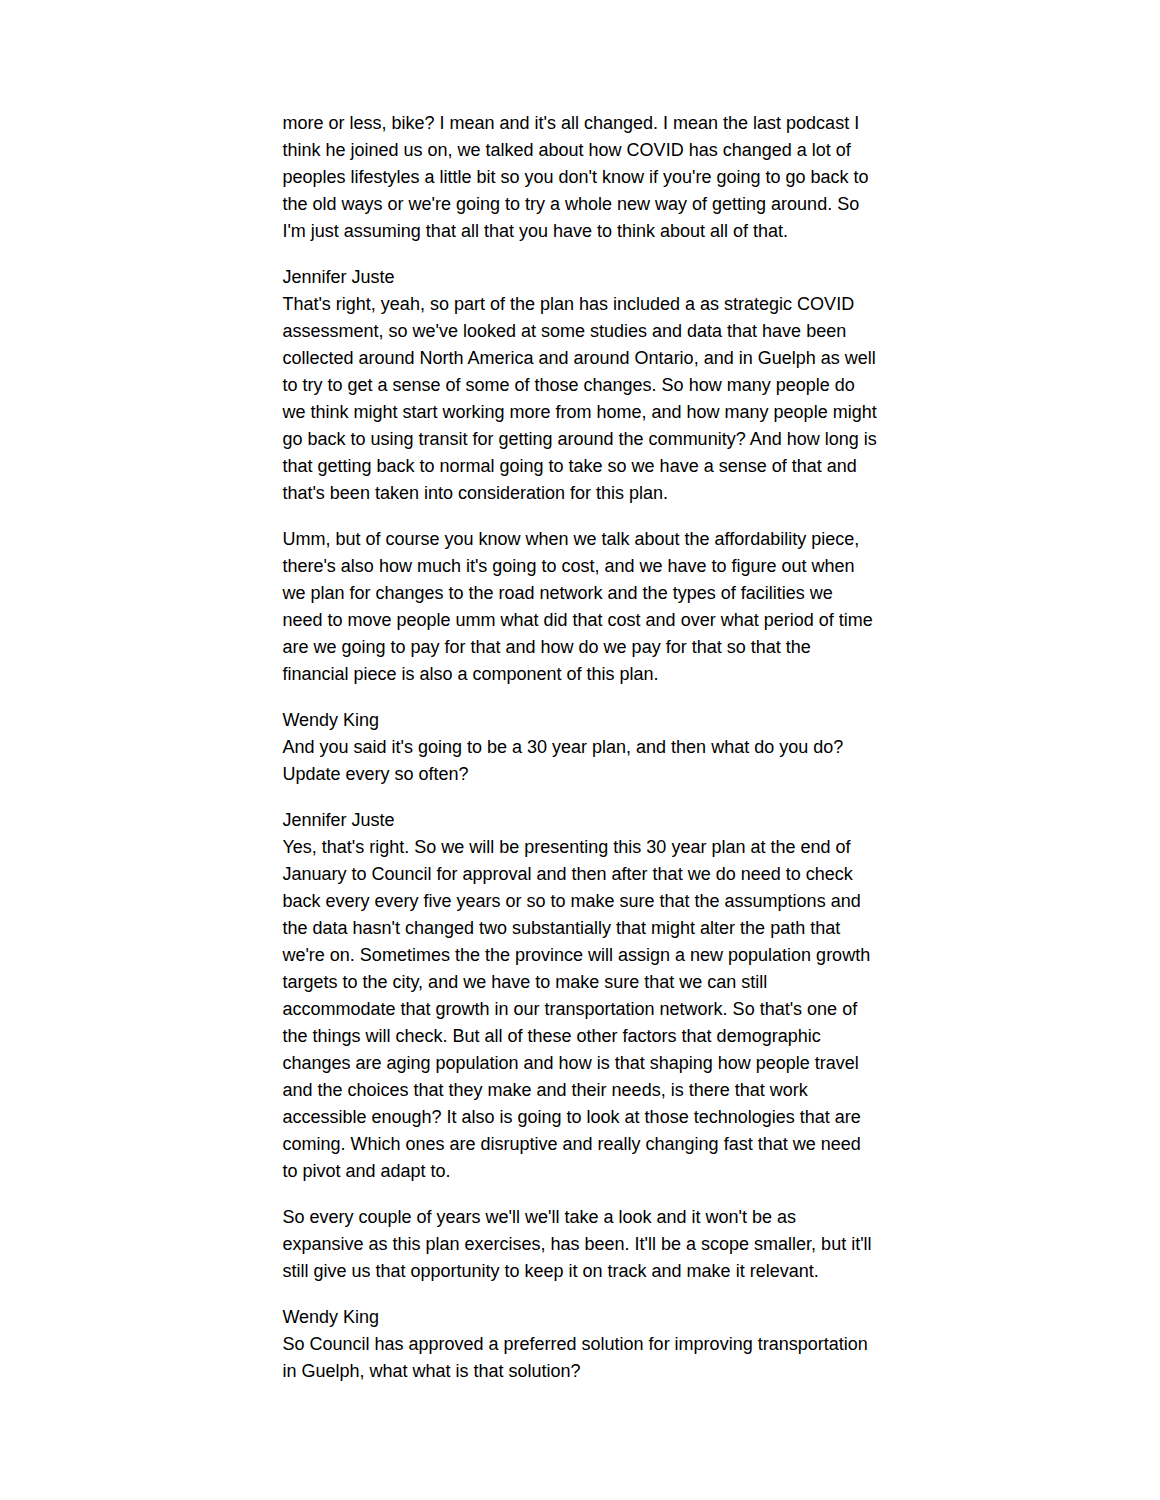more or less, bike? I mean and it's all changed. I mean the last podcast I think he joined us on, we talked about how COVID has changed a lot of peoples lifestyles a little bit so you don't know if you're going to go back to the old ways or we're going to try a whole new way of getting around. So I'm just assuming that all that you have to think about all of that.
Jennifer Juste
That's right, yeah, so part of the plan has included a as strategic COVID assessment, so we've looked at some studies and data that have been collected around North America and around Ontario, and in Guelph as well to try to get a sense of some of those changes. So how many people do we think might start working more from home, and how many people might go back to using transit for getting around the community? And how long is that getting back to normal going to take so we have a sense of that and that's been taken into consideration for this plan.
Umm, but of course you know when we talk about the affordability piece, there's also how much it's going to cost, and we have to figure out when we plan for changes to the road network and the types of facilities we need to move people umm what did that cost and over what period of time are we going to pay for that and how do we pay for that so that the financial piece is also a component of this plan.
Wendy King
And you said it's going to be a 30 year plan, and then what do you do? Update every so often?
Jennifer Juste
Yes, that's right. So we will be presenting this 30 year plan at the end of January to Council for approval and then after that we do need to check back every every five years or so to make sure that the assumptions and the data hasn't changed two substantially that might alter the path that we're on. Sometimes the the province will assign a new population growth targets to the city, and we have to make sure that we can still accommodate that growth in our transportation network. So that's one of the things will check. But all of these other factors that demographic changes are aging population and how is that shaping how people travel and the choices that they make and their needs, is there that work accessible enough? It also is going to look at those technologies that are coming. Which ones are disruptive and really changing fast that we need to pivot and adapt to.
So every couple of years we'll we'll take a look and it won't be as expansive as this plan exercises, has been. It'll be a scope smaller, but it'll still give us that opportunity to keep it on track and make it relevant.
Wendy King
So Council has approved a preferred solution for improving transportation in Guelph, what what is that solution?